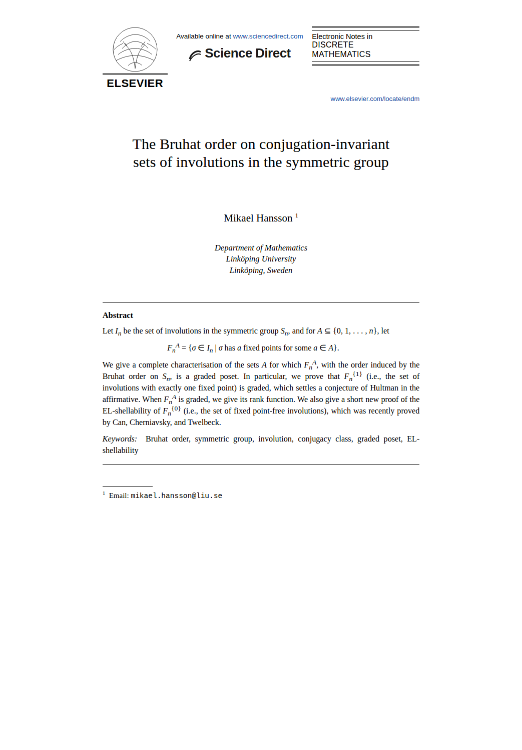ELSEVIER
Available online at www.sciencedirect.com
Science Direct
Electronic Notes in
DISCRETE
MATHEMATICS
www.elsevier.com/locate/endm
The Bruhat order on conjugation-invariant
sets of involutions in the symmetric group
Mikael Hansson 1
Department of Mathematics
Linköping University
Linköping, Sweden
Abstract
Let In be the set of involutions in the symmetric group Sn, and for A ⊆ {0, 1, . . . , n}, let
FnA = {σ ∈ In | σ has a fixed points for some a ∈ A}.
We give a complete characterisation of the sets A for which FnA, with the order induced by the Bruhat order on Sn, is a graded poset. In particular, we prove that Fn{1} (i.e., the set of involutions with exactly one fixed point) is graded, which settles a conjecture of Hultman in the affirmative. When FnA is graded, we give its rank function. We also give a short new proof of the EL-shellability of Fn{0} (i.e., the set of fixed point-free involutions), which was recently proved by Can, Cherniavsky, and Twelbeck.
Keywords: Bruhat order, symmetric group, involution, conjugacy class, graded poset, EL-shellability
1 Email: mikael.hansson@liu.se